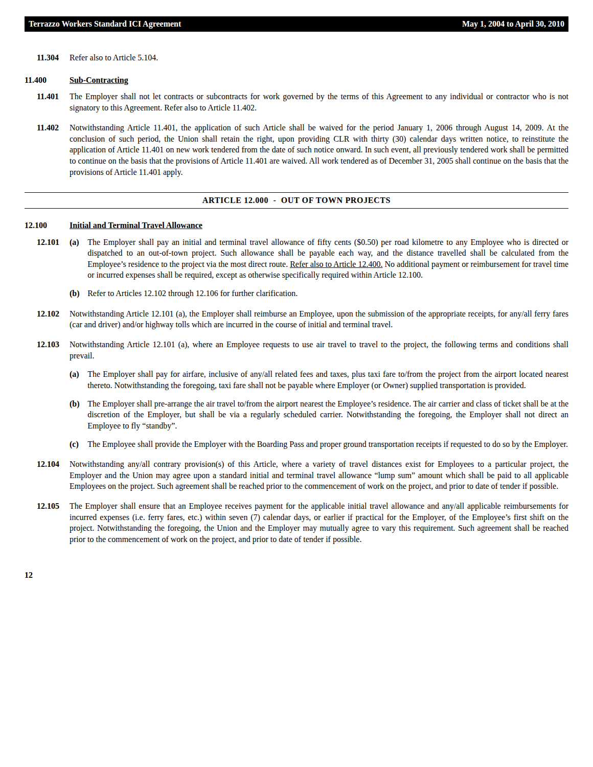Terrazzo Workers Standard ICI Agreement May 1, 2004 to April 30, 2010
11.304
Refer also to Article 5.104.
11.400
Sub-Contracting
11.401
The Employer shall not let contracts or subcontracts for work governed by the terms of this Agreement to any individual or contractor who is not signatory to this Agreement. Refer also to Article 11.402.
11.402
Notwithstanding Article 11.401, the application of such Article shall be waived for the period January 1, 2006 through August 14, 2009. At the conclusion of such period, the Union shall retain the right, upon providing CLR with thirty (30) calendar days written notice, to reinstitute the application of Article 11.401 on new work tendered from the date of such notice onward. In such event, all previously tendered work shall be permitted to continue on the basis that the provisions of Article 11.401 are waived. All work tendered as of December 31, 2005 shall continue on the basis that the provisions of Article 11.401 apply.
ARTICLE 12.000 - OUT OF TOWN PROJECTS
12.100
Initial and Terminal Travel Allowance
12.101
(a)
The Employer shall pay an initial and terminal travel allowance of fifty cents ($0.50) per road kilometre to any Employee who is directed or dispatched to an out-of-town project. Such allowance shall be payable each way, and the distance travelled shall be calculated from the Employee’s residence to the project via the most direct route. Refer also to Article 12.400. No additional payment or reimbursement for travel time or incurred expenses shall be required, except as otherwise specifically required within Article 12.100.
(b)
Refer to Articles 12.102 through 12.106 for further clarification.
12.102
Notwithstanding Article 12.101 (a), the Employer shall reimburse an Employee, upon the submission of the appropriate receipts, for any/all ferry fares (car and driver) and/or highway tolls which are incurred in the course of initial and terminal travel.
12.103
Notwithstanding Article 12.101 (a), where an Employee requests to use air travel to travel to the project, the following terms and conditions shall prevail.
(a)
The Employer shall pay for airfare, inclusive of any/all related fees and taxes, plus taxi fare to/from the project from the airport located nearest thereto. Notwithstanding the foregoing, taxi fare shall not be payable where Employer (or Owner) supplied transportation is provided.
(b)
The Employer shall pre-arrange the air travel to/from the airport nearest the Employee’s residence. The air carrier and class of ticket shall be at the discretion of the Employer, but shall be via a regularly scheduled carrier. Notwithstanding the foregoing, the Employer shall not direct an Employee to fly “standby”.
(c)
The Employee shall provide the Employer with the Boarding Pass and proper ground transportation receipts if requested to do so by the Employer.
12.104
Notwithstanding any/all contrary provision(s) of this Article, where a variety of travel distances exist for Employees to a particular project, the Employer and the Union may agree upon a standard initial and terminal travel allowance “lump sum” amount which shall be paid to all applicable Employees on the project. Such agreement shall be reached prior to the commencement of work on the project, and prior to date of tender if possible.
12.105
The Employer shall ensure that an Employee receives payment for the applicable initial travel allowance and any/all applicable reimbursements for incurred expenses (i.e. ferry fares, etc.) within seven (7) calendar days, or earlier if practical for the Employer, of the Employee’s first shift on the project. Notwithstanding the foregoing, the Union and the Employer may mutually agree to vary this requirement. Such agreement shall be reached prior to the commencement of work on the project, and prior to date of tender if possible.
12